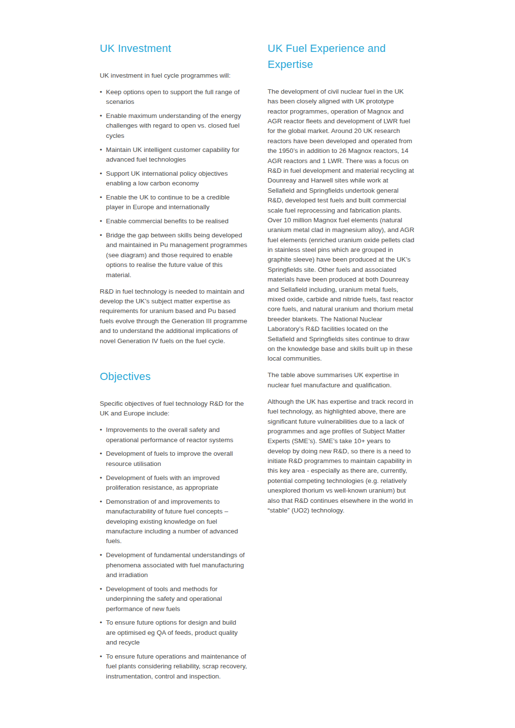UK Investment
UK investment in fuel cycle programmes will:
Keep options open to support the full range of scenarios
Enable maximum understanding of the energy challenges with regard to open vs. closed fuel cycles
Maintain UK intelligent customer capability for advanced fuel technologies
Support UK international policy objectives enabling a low carbon economy
Enable the UK to continue to be a credible player in Europe and internationally
Enable commercial benefits to be realised
Bridge the gap between skills being developed and maintained in Pu management programmes (see diagram) and those required to enable options to realise the future value of this material.
R&D in fuel technology is needed to maintain and develop the UK’s subject matter expertise as requirements for uranium based and Pu based fuels evolve through the Generation III programme and to understand the additional implications of novel Generation IV fuels on the fuel cycle.
Objectives
Specific objectives of fuel technology R&D for the UK and Europe include:
Improvements to the overall safety and operational performance of reactor systems
Development of fuels to improve the overall resource utilisation
Development of fuels with an improved proliferation resistance, as appropriate
Demonstration of and improvements to manufacturability of future fuel concepts – developing existing knowledge on fuel manufacture including a number of advanced fuels.
Development of fundamental understandings of phenomena associated with fuel manufacturing and irradiation
Development of tools and methods for underpinning the safety and operational performance of new fuels
To ensure future options for design and build are optimised eg QA of feeds, product quality and recycle
To ensure future operations and maintenance of fuel plants considering reliability, scrap recovery, instrumentation, control and inspection.
UK Fuel Experience and Expertise
The development of civil nuclear fuel in the UK has been closely aligned with UK prototype reactor programmes, operation of Magnox and AGR reactor fleets and development of LWR fuel for the global market. Around 20 UK research reactors have been developed and operated from the 1950’s in addition to 26 Magnox reactors, 14 AGR reactors and 1 LWR. There was a focus on R&D in fuel development and material recycling at Dounreay and Harwell sites while work at Sellafield and Springfields undertook general R&D, developed test fuels and built commercial scale fuel reprocessing and fabrication plants. Over 10 million Magnox fuel elements (natural uranium metal clad in magnesium alloy), and AGR fuel elements (enriched uranium oxide pellets clad in stainless steel pins which are grouped in graphite sleeve) have been produced at the UK’s Springfields site. Other fuels and associated materials have been produced at both Dounreay and Sellafield including, uranium metal fuels, mixed oxide, carbide and nitride fuels, fast reactor core fuels, and natural uranium and thorium metal breeder blankets. The National Nuclear Laboratory’s R&D facilities located on the Sellafield and Springfields sites continue to draw on the knowledge base and skills built up in these local communities.
The table above summarises UK expertise in nuclear fuel manufacture and qualification.
Although the UK has expertise and track record in fuel technology, as highlighted above, there are significant future vulnerabilities due to a lack of programmes and age profiles of Subject Matter Experts (SME’s). SME’s take 10+ years to develop by doing new R&D, so there is a need to initiate R&D programmes to maintain capability in this key area - especially as there are, currently, potential competing technologies (e.g. relatively unexplored thorium vs well-known uranium) but also that R&D continues elsewhere in the world in “stable” (UO2) technology.